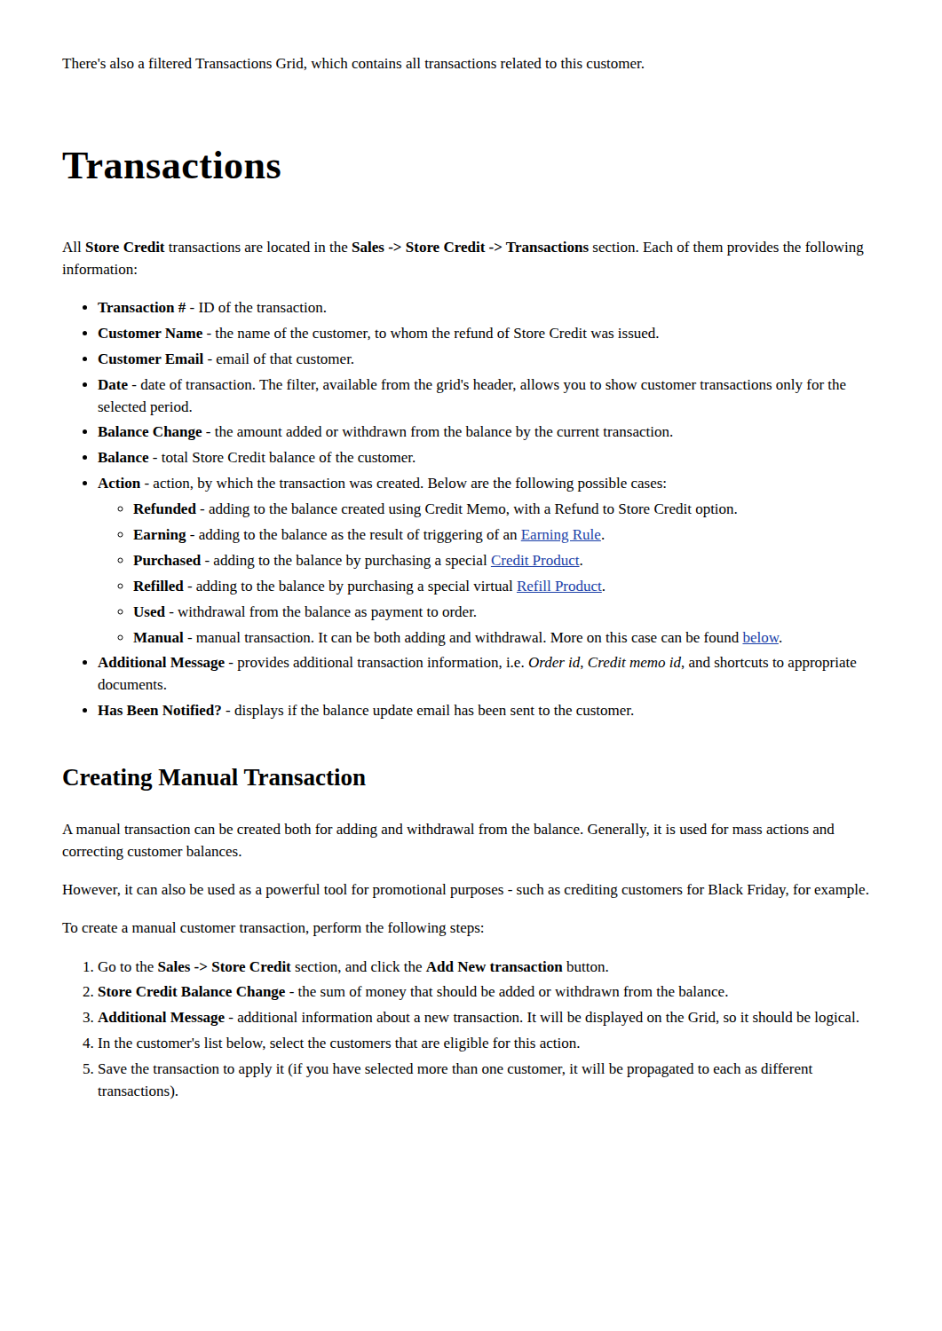There's also a filtered Transactions Grid, which contains all transactions related to this customer.
Transactions
All Store Credit transactions are located in the Sales -> Store Credit -> Transactions section. Each of them provides the following information:
Transaction # - ID of the transaction.
Customer Name - the name of the customer, to whom the refund of Store Credit was issued.
Customer Email - email of that customer.
Date - date of transaction. The filter, available from the grid's header, allows you to show customer transactions only for the selected period.
Balance Change - the amount added or withdrawn from the balance by the current transaction.
Balance - total Store Credit balance of the customer.
Action - action, by which the transaction was created. Below are the following possible cases:
Refunded - adding to the balance created using Credit Memo, with a Refund to Store Credit option.
Earning - adding to the balance as the result of triggering of an Earning Rule.
Purchased - adding to the balance by purchasing a special Credit Product.
Refilled - adding to the balance by purchasing a special virtual Refill Product.
Used - withdrawal from the balance as payment to order.
Manual - manual transaction. It can be both adding and withdrawal. More on this case can be found below.
Additional Message - provides additional transaction information, i.e. Order id, Credit memo id, and shortcuts to appropriate documents.
Has Been Notified? - displays if the balance update email has been sent to the customer.
Creating Manual Transaction
A manual transaction can be created both for adding and withdrawal from the balance. Generally, it is used for mass actions and correcting customer balances.
However, it can also be used as a powerful tool for promotional purposes - such as crediting customers for Black Friday, for example.
To create a manual customer transaction, perform the following steps:
Go to the Sales -> Store Credit section, and click the Add New transaction button.
Store Credit Balance Change - the sum of money that should be added or withdrawn from the balance.
Additional Message - additional information about a new transaction. It will be displayed on the Grid, so it should be logical.
In the customer's list below, select the customers that are eligible for this action.
Save the transaction to apply it (if you have selected more than one customer, it will be propagated to each as different transactions).